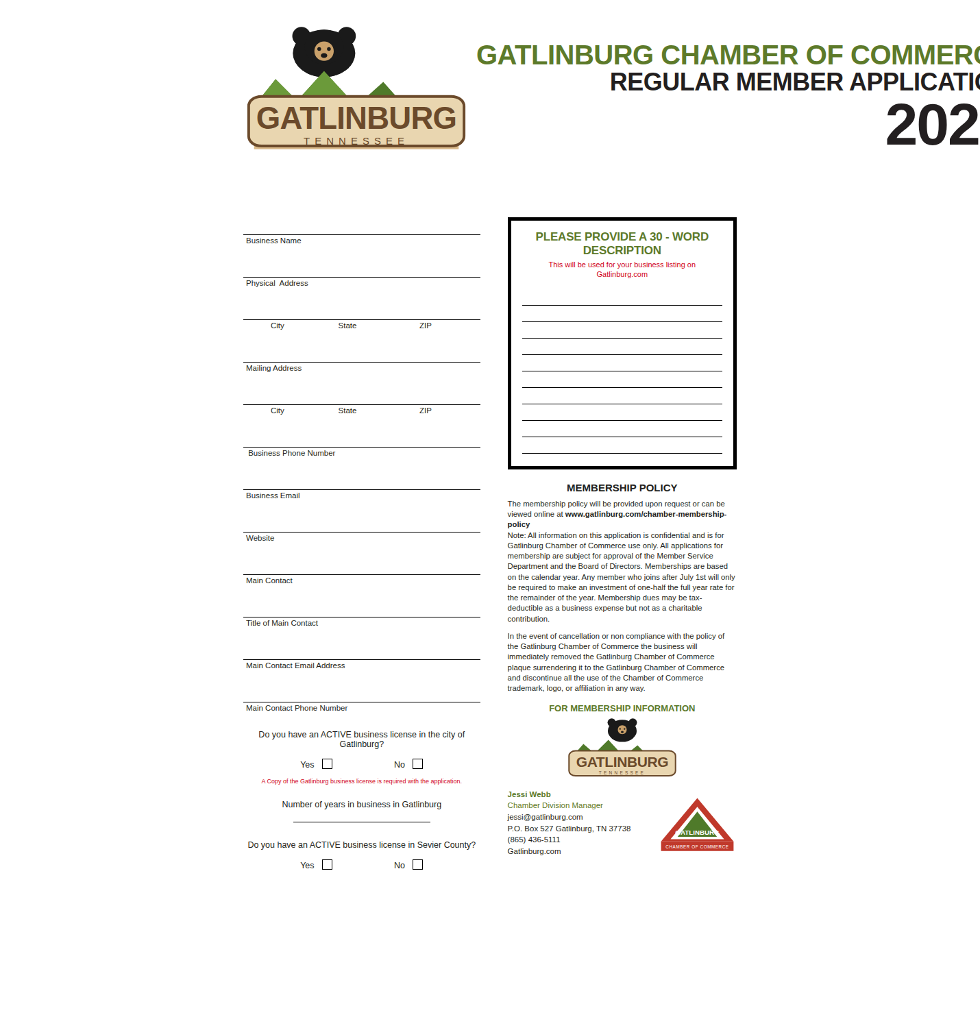GATLINBURG TENNESSEE
Gatlinburg Chamber of Commerce
Regular Member Application
2022
Business Name
Physical Address
City
State
ZIP
Mailing Address
City
State
ZIP
Business Phone Number
Business Email
Website
Main Contact
Title of Main Contact
Main Contact Email Address
Main Contact Phone Number
Do you have an ACTIVE business license in the city of Gatlinburg?
Yes No
A Copy of the Gatlinburg business license is required with the application.
Number of years in business in Gatlinburg
Do you have an ACTIVE business license in Sevier County?
Yes No
Please provide a 30 - word description
This will be used for your business listing on
Gatlinburg.com
Membership Policy
The membership policy will be provided upon request or can be viewed online at www.gatlinburg.com/chamber-membership-policy
Note: All information on this application is confidential and is for Gatlinburg Chamber of Commerce use only. All applications for membership are subject for approval of the Member Service Department and the Board of Directors. Memberships are based on the calendar year. Any member who joins after July 1st will only be required to make an investment of one-half the full year rate for the remainder of the year. Membership dues may be tax-deductible as a business expense but not as a charitable contribution.
In the event of cancellation or non compliance with the policy of the Gatlinburg Chamber of Commerce the business will immediately removed the Gatlinburg Chamber of Commerce plaque surrendering it to the Gatlinburg Chamber of Commerce and discontinue all the use of the Chamber of Commerce trademark, logo, or affiliation in any way.
For Membership Information
GATLINBURG TENNESSEE
Jessi Webb
Chamber Division Manager
jessi@gatlinburg.com
P.O. Box 527 Gatlinburg, TN 37738
(865) 436-5111
Gatlinburg.com
CHAMBER OF COMMERCE GATLINBURG